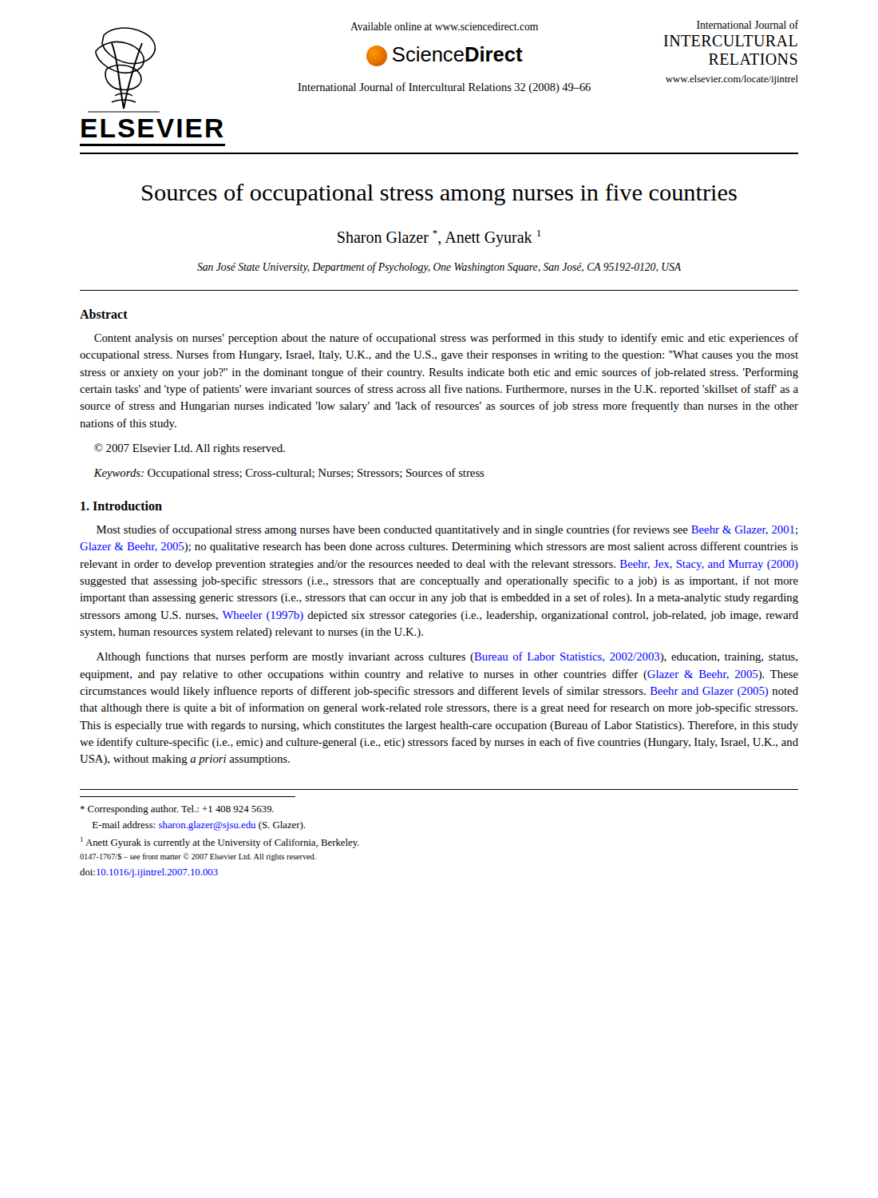ELSEVIER
Available online at www.sciencedirect.com
Science Direct
International Journal of Intercultural Relations 32 (2008) 49–66
International Journal of
INTERCULTURAL
RELATIONS
www.elsevier.com/locate/ijintrel
Sources of occupational stress among nurses in five countries
Sharon Glazer *, Anett Gyurak 1
San José State University, Department of Psychology, One Washington Square, San José, CA 95192-0120, USA
Abstract
Content analysis on nurses' perception about the nature of occupational stress was performed in this study to identify emic and etic experiences of occupational stress. Nurses from Hungary, Israel, Italy, U.K., and the U.S., gave their responses in writing to the question: ''What causes you the most stress or anxiety on your job?'' in the dominant tongue of their country. Results indicate both etic and emic sources of job-related stress. 'Performing certain tasks' and 'type of patients' were invariant sources of stress across all five nations. Furthermore, nurses in the U.K. reported 'skillset of staff' as a source of stress and Hungarian nurses indicated 'low salary' and 'lack of resources' as sources of job stress more frequently than nurses in the other nations of this study.
© 2007 Elsevier Ltd. All rights reserved.
Keywords: Occupational stress; Cross-cultural; Nurses; Stressors; Sources of stress
1. Introduction
Most studies of occupational stress among nurses have been conducted quantitatively and in single countries (for reviews see Beehr & Glazer, 2001; Glazer & Beehr, 2005); no qualitative research has been done across cultures. Determining which stressors are most salient across different countries is relevant in order to develop prevention strategies and/or the resources needed to deal with the relevant stressors. Beehr, Jex, Stacy, and Murray (2000) suggested that assessing job-specific stressors (i.e., stressors that are conceptually and operationally specific to a job) is as important, if not more important than assessing generic stressors (i.e., stressors that can occur in any job that is embedded in a set of roles). In a meta-analytic study regarding stressors among U.S. nurses, Wheeler (1997b) depicted six stressor categories (i.e., leadership, organizational control, job-related, job image, reward system, human resources system related) relevant to nurses (in the U.K.).
Although functions that nurses perform are mostly invariant across cultures (Bureau of Labor Statistics, 2002/2003), education, training, status, equipment, and pay relative to other occupations within country and relative to nurses in other countries differ (Glazer & Beehr, 2005). These circumstances would likely influence reports of different job-specific stressors and different levels of similar stressors. Beehr and Glazer (2005) noted that although there is quite a bit of information on general work-related role stressors, there is a great need for research on more job-specific stressors. This is especially true with regards to nursing, which constitutes the largest health-care occupation (Bureau of Labor Statistics). Therefore, in this study we identify culture-specific (i.e., emic) and culture-general (i.e., etic) stressors faced by nurses in each of five countries (Hungary, Italy, Israel, U.K., and USA), without making a priori assumptions.
* Corresponding author. Tel.: +1 408 924 5639.
E-mail address: sharon.glazer@sjsu.edu (S. Glazer).
1 Anett Gyurak is currently at the University of California, Berkeley.
0147-1767/$ – see front matter © 2007 Elsevier Ltd. All rights reserved.
doi:10.1016/j.ijintrel.2007.10.003